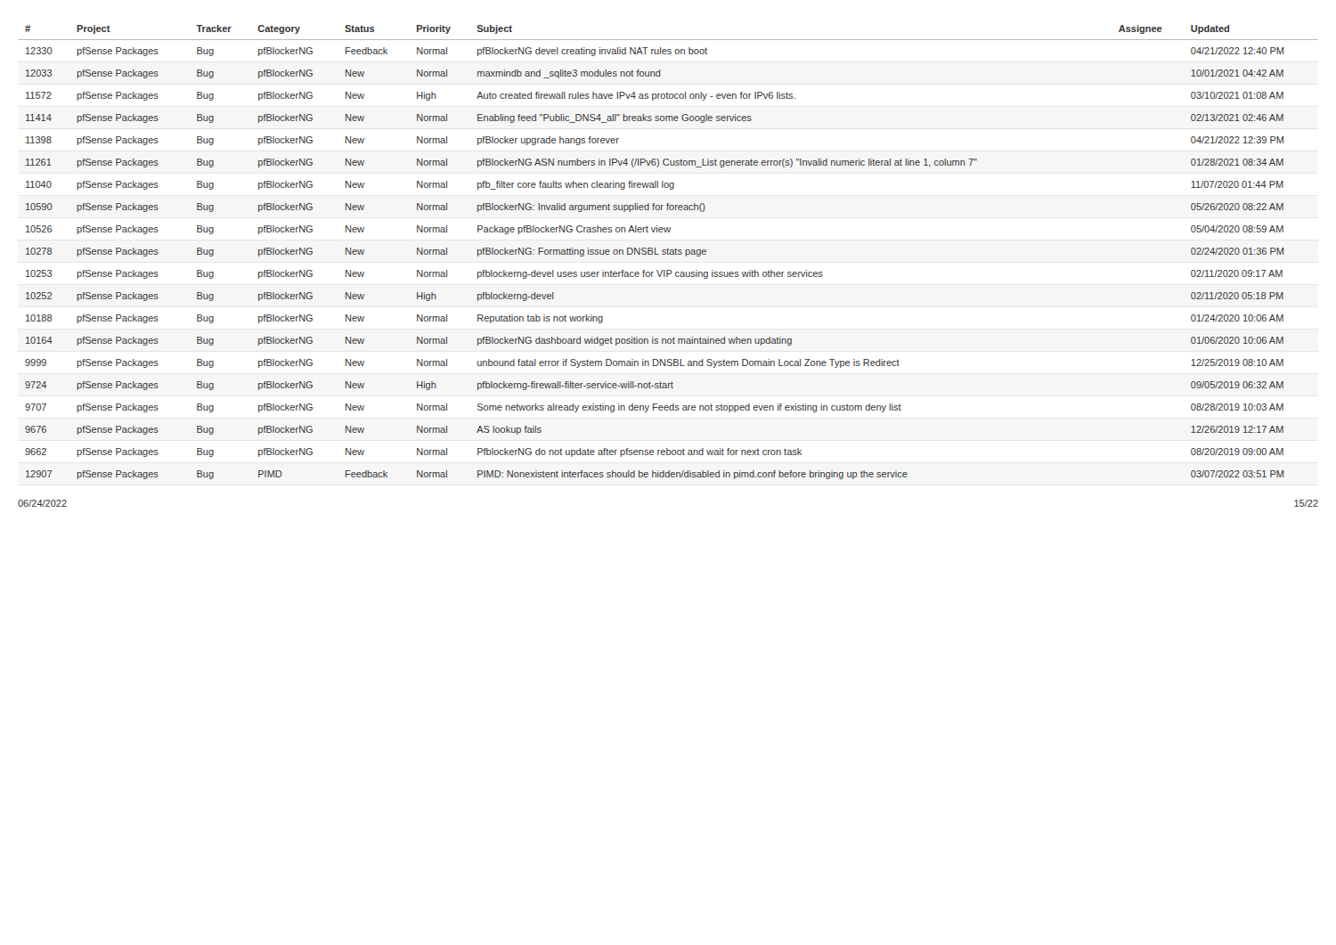| # | Project | Tracker | Category | Status | Priority | Subject | Assignee | Updated |
| --- | --- | --- | --- | --- | --- | --- | --- | --- |
| 12330 | pfSense Packages | Bug | pfBlockerNG | Feedback | Normal | pfBlockerNG devel creating invalid NAT rules on boot | | 04/21/2022 12:40 PM |
| 12033 | pfSense Packages | Bug | pfBlockerNG | New | Normal | maxmindb and _sqlite3 modules not found | | 10/01/2021 04:42 AM |
| 11572 | pfSense Packages | Bug | pfBlockerNG | New | High | Auto created firewall rules have IPv4 as protocol only - even for IPv6 lists. | | 03/10/2021 01:08 AM |
| 11414 | pfSense Packages | Bug | pfBlockerNG | New | Normal | Enabling feed "Public_DNS4_all" breaks some Google services | | 02/13/2021 02:46 AM |
| 11398 | pfSense Packages | Bug | pfBlockerNG | New | Normal | pfBlocker upgrade hangs forever | | 04/21/2022 12:39 PM |
| 11261 | pfSense Packages | Bug | pfBlockerNG | New | Normal | pfBlockerNG ASN numbers in IPv4 (/IPv6) Custom_List generate error(s) "Invalid numeric literal at line 1, column 7" | | 01/28/2021 08:34 AM |
| 11040 | pfSense Packages | Bug | pfBlockerNG | New | Normal | pfb_filter core faults when clearing firewall log | | 11/07/2020 01:44 PM |
| 10590 | pfSense Packages | Bug | pfBlockerNG | New | Normal | pfBlockerNG: Invalid argument supplied for foreach() | | 05/26/2020 08:22 AM |
| 10526 | pfSense Packages | Bug | pfBlockerNG | New | Normal | Package pfBlockerNG Crashes on Alert view | | 05/04/2020 08:59 AM |
| 10278 | pfSense Packages | Bug | pfBlockerNG | New | Normal | pfBlockerNG: Formatting issue on DNSBL stats page | | 02/24/2020 01:36 PM |
| 10253 | pfSense Packages | Bug | pfBlockerNG | New | Normal | pfblockerng-devel uses user interface for VIP causing issues with other services | | 02/11/2020 09:17 AM |
| 10252 | pfSense Packages | Bug | pfBlockerNG | New | High | pfblockerng-devel | | 02/11/2020 05:18 PM |
| 10188 | pfSense Packages | Bug | pfBlockerNG | New | Normal | Reputation tab is not working | | 01/24/2020 10:06 AM |
| 10164 | pfSense Packages | Bug | pfBlockerNG | New | Normal | pfBlockerNG dashboard widget position is not maintained when updating | | 01/06/2020 10:06 AM |
| 9999 | pfSense Packages | Bug | pfBlockerNG | New | Normal | unbound fatal error if System Domain in DNSBL and System Domain Local Zone Type is Redirect | | 12/25/2019 08:10 AM |
| 9724 | pfSense Packages | Bug | pfBlockerNG | New | High | pfblockerng-firewall-filter-service-will-not-start | | 09/05/2019 06:32 AM |
| 9707 | pfSense Packages | Bug | pfBlockerNG | New | Normal | Some networks already existing in deny Feeds are not stopped even if existing in custom deny list | | 08/28/2019 10:03 AM |
| 9676 | pfSense Packages | Bug | pfBlockerNG | New | Normal | AS lookup fails | | 12/26/2019 12:17 AM |
| 9662 | pfSense Packages | Bug | pfBlockerNG | New | Normal | PfblockerNG do not update after pfsense reboot and wait for next cron task | | 08/20/2019 09:00 AM |
| 12907 | pfSense Packages | Bug | PIMD | Feedback | Normal | PIMD: Nonexistent interfaces should be hidden/disabled in pimd.conf before bringing up the service | | 03/07/2022 03:51 PM |
06/24/2022 15/22